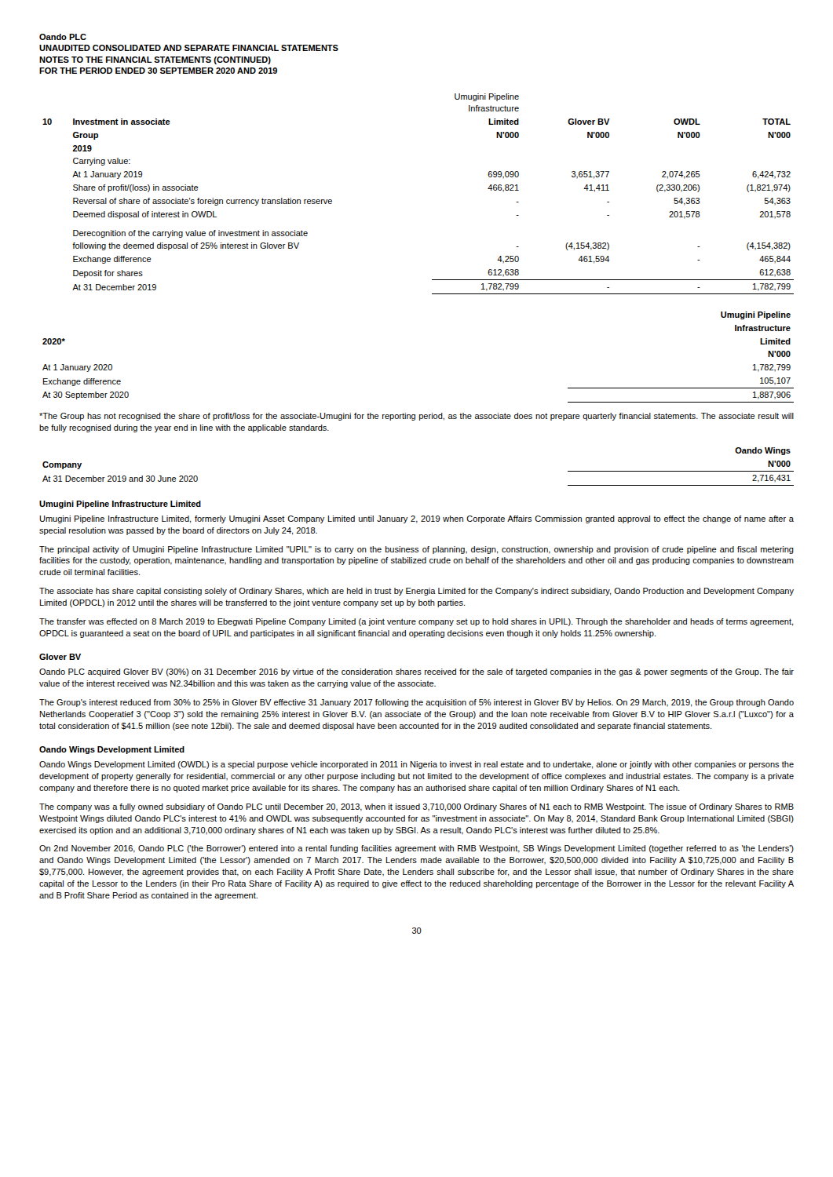Oando PLC
UNAUDITED CONSOLIDATED AND SEPARATE FINANCIAL STATEMENTS
NOTES TO THE FINANCIAL STATEMENTS (CONTINUED)
FOR THE PERIOD ENDED 30 SEPTEMBER 2020 AND 2019
| | | Umugini Pipeline Infrastructure | | | |
| 10 | Investment in associate | Limited | Glover BV | OWDL | TOTAL |
| | Group | N'000 | N'000 | N'000 | N'000 |
| | 2019 | | | | |
| | Carrying value: | | | | |
| | At 1 January 2019 | 699,090 | 3,651,377 | 2,074,265 | 6,424,732 |
| | Share of profit/(loss) in associate | 466,821 | 41,411 | (2,330,206) | (1,821,974) |
| | Reversal of share of associate's foreign currency translation reserve | - | - | 54,363 | 54,363 |
| | Deemed disposal of interest in OWDL | - | - | 201,578 | 201,578 |
| | Derecognition of the carrying value of investment in associate | | | | |
| | following the deemed disposal of 25% interest in Glover BV | - | (4,154,382) | - | (4,154,382) |
| | Exchange difference | 4,250 | 461,594 | - | 465,844 |
| | Deposit for shares | 612,638 | | | 612,638 |
| | At 31 December 2019 | 1,782,799 | - | - | 1,782,799 |
| | Umugini Pipeline |
| | Infrastructure |
| 2020* | Limited |
| | N'000 |
| At 1 January 2020 | 1,782,799 |
| Exchange difference | 105,107 |
| At 30 September 2020 | 1,887,906 |
*The Group has not recognised the share of profit/loss for the associate-Umugini for the reporting period, as the associate does not prepare quarterly financial statements. The associate result will be fully recognised during the year end in line with the applicable standards.
| | Oando Wings |
| Company | N'000 |
| At 31 December 2019 and 30 June 2020 | 2,716,431 |
Umugini Pipeline Infrastructure Limited
Umugini Pipeline Infrastructure Limited, formerly Umugini Asset Company Limited until January 2, 2019 when Corporate Affairs Commission granted approval to effect the change of name after a special resolution was passed by the board of directors on July 24, 2018.
The principal activity of Umugini Pipeline Infrastructure Limited "UPIL" is to carry on the business of planning, design, construction, ownership and provision of crude pipeline and fiscal metering facilities for the custody, operation, maintenance, handling and transportation by pipeline of stabilized crude on behalf of the shareholders and other oil and gas producing companies to downstream crude oil terminal facilities.
The associate has share capital consisting solely of Ordinary Shares, which are held in trust by Energia Limited for the Company's indirect subsidiary, Oando Production and Development Company Limited (OPDCL) in 2012 until the shares will be transferred to the joint venture company set up by both parties.
The transfer was effected on 8 March 2019 to Ebegwati Pipeline Company Limited (a joint venture company set up to hold shares in UPIL). Through the shareholder and heads of terms agreement, OPDCL is guaranteed a seat on the board of UPIL and participates in all significant financial and operating decisions even though it only holds 11.25% ownership.
Glover BV
Oando PLC acquired Glover BV (30%) on 31 December 2016 by virtue of the consideration shares received for the sale of targeted companies in the gas & power segments of the Group. The fair value of the interest received was N2.34billion and this was taken as the carrying value of the associate.
The Group's interest reduced from 30% to 25% in Glover BV effective 31 January 2017 following the acquisition of 5% interest in Glover BV by Helios. On 29 March, 2019, the Group through Oando Netherlands Cooperatief 3 ("Coop 3") sold the remaining 25% interest in Glover B.V. (an associate of the Group) and the loan note receivable from Glover B.V to HIP Glover S.a.r.l ("Luxco") for a total consideration of $41.5 million (see note 12bii). The sale and deemed disposal have been accounted for in the 2019 audited consolidated and separate financial statements.
Oando Wings Development Limited
Oando Wings Development Limited (OWDL) is a special purpose vehicle incorporated in 2011 in Nigeria to invest in real estate and to undertake, alone or jointly with other companies or persons the development of property generally for residential, commercial or any other purpose including but not limited to the development of office complexes and industrial estates. The company is a private company and therefore there is no quoted market price available for its shares. The company has an authorised share capital of ten million Ordinary Shares of N1 each.
The company was a fully owned subsidiary of Oando PLC until December 20, 2013, when it issued 3,710,000 Ordinary Shares of N1 each to RMB Westpoint. The issue of Ordinary Shares to RMB Westpoint Wings diluted Oando PLC's interest to 41% and OWDL was subsequently accounted for as "investment in associate". On May 8, 2014, Standard Bank Group International Limited (SBGI) exercised its option and an additional 3,710,000 ordinary shares of N1 each was taken up by SBGI. As a result, Oando PLC's interest was further diluted to 25.8%.
On 2nd November 2016, Oando PLC ('the Borrower') entered into a rental funding facilities agreement with RMB Westpoint, SB Wings Development Limited (together referred to as 'the Lenders') and Oando Wings Development Limited ('the Lessor') amended on 7 March 2017. The Lenders made available to the Borrower, $20,500,000 divided into Facility A $10,725,000 and Facility B $9,775,000. However, the agreement provides that, on each Facility A Profit Share Date, the Lenders shall subscribe for, and the Lessor shall issue, that number of Ordinary Shares in the share capital of the Lessor to the Lenders (in their Pro Rata Share of Facility A) as required to give effect to the reduced shareholding percentage of the Borrower in the Lessor for the relevant Facility A and B Profit Share Period as contained in the agreement.
30